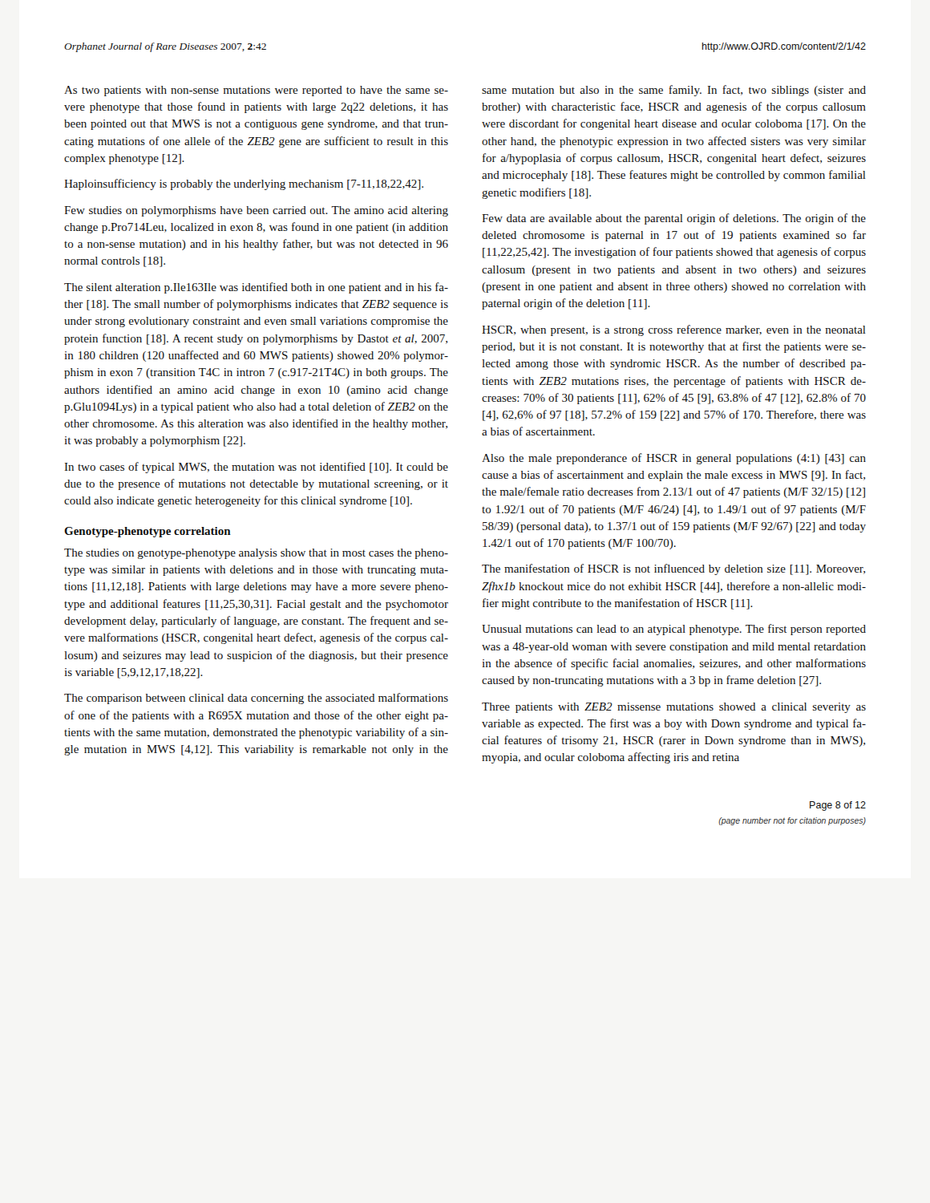Orphanet Journal of Rare Diseases 2007, 2:42
http://www.OJRD.com/content/2/1/42
As two patients with non-sense mutations were reported to have the same severe phenotype that those found in patients with large 2q22 deletions, it has been pointed out that MWS is not a contiguous gene syndrome, and that truncating mutations of one allele of the ZEB2 gene are sufficient to result in this complex phenotype [12].
Haploinsufficiency is probably the underlying mechanism [7-11,18,22,42].
Few studies on polymorphisms have been carried out. The amino acid altering change p.Pro714Leu, localized in exon 8, was found in one patient (in addition to a non-sense mutation) and in his healthy father, but was not detected in 96 normal controls [18].
The silent alteration p.Ile163Ile was identified both in one patient and in his father [18]. The small number of polymorphisms indicates that ZEB2 sequence is under strong evolutionary constraint and even small variations compromise the protein function [18]. A recent study on polymorphisms by Dastot et al, 2007, in 180 children (120 unaffected and 60 MWS patients) showed 20% polymorphism in exon 7 (transition T4C in intron 7 (c.917-21T4C) in both groups. The authors identified an amino acid change in exon 10 (amino acid change p.Glu1094Lys) in a typical patient who also had a total deletion of ZEB2 on the other chromosome. As this alteration was also identified in the healthy mother, it was probably a polymorphism [22].
In two cases of typical MWS, the mutation was not identified [10]. It could be due to the presence of mutations not detectable by mutational screening, or it could also indicate genetic heterogeneity for this clinical syndrome [10].
Genotype-phenotype correlation
The studies on genotype-phenotype analysis show that in most cases the phenotype was similar in patients with deletions and in those with truncating mutations [11,12,18]. Patients with large deletions may have a more severe phenotype and additional features [11,25,30,31]. Facial gestalt and the psychomotor development delay, particularly of language, are constant. The frequent and severe malformations (HSCR, congenital heart defect, agenesis of the corpus callosum) and seizures may lead to suspicion of the diagnosis, but their presence is variable [5,9,12,17,18,22].
The comparison between clinical data concerning the associated malformations of one of the patients with a R695X mutation and those of the other eight patients with the same mutation, demonstrated the phenotypic variability of a single mutation in MWS [4,12]. This variability is remarkable not only in the same mutation but also in the same family. In fact, two siblings (sister and brother) with characteristic face, HSCR and agenesis of the corpus callosum were discordant for congenital heart disease and ocular coloboma [17]. On the other hand, the phenotypic expression in two affected sisters was very similar for a/hypoplasia of corpus callosum, HSCR, congenital heart defect, seizures and microcephaly [18]. These features might be controlled by common familial genetic modifiers [18].
Few data are available about the parental origin of deletions. The origin of the deleted chromosome is paternal in 17 out of 19 patients examined so far [11,22,25,42]. The investigation of four patients showed that agenesis of corpus callosum (present in two patients and absent in two others) and seizures (present in one patient and absent in three others) showed no correlation with paternal origin of the deletion [11].
HSCR, when present, is a strong cross reference marker, even in the neonatal period, but it is not constant. It is noteworthy that at first the patients were selected among those with syndromic HSCR. As the number of described patients with ZEB2 mutations rises, the percentage of patients with HSCR decreases: 70% of 30 patients [11], 62% of 45 [9], 63.8% of 47 [12], 62.8% of 70 [4], 62,6% of 97 [18], 57.2% of 159 [22] and 57% of 170. Therefore, there was a bias of ascertainment.
Also the male preponderance of HSCR in general populations (4:1) [43] can cause a bias of ascertainment and explain the male excess in MWS [9]. In fact, the male/female ratio decreases from 2.13/1 out of 47 patients (M/F 32/15) [12] to 1.92/1 out of 70 patients (M/F 46/24) [4], to 1.49/1 out of 97 patients (M/F 58/39) (personal data), to 1.37/1 out of 159 patients (M/F 92/67) [22] and today 1.42/1 out of 170 patients (M/F 100/70).
The manifestation of HSCR is not influenced by deletion size [11]. Moreover, Zfhx1b knockout mice do not exhibit HSCR [44], therefore a non-allelic modifier might contribute to the manifestation of HSCR [11].
Unusual mutations can lead to an atypical phenotype. The first person reported was a 48-year-old woman with severe constipation and mild mental retardation in the absence of specific facial anomalies, seizures, and other malformations caused by non-truncating mutations with a 3 bp in frame deletion [27].
Three patients with ZEB2 missense mutations showed a clinical severity as variable as expected. The first was a boy with Down syndrome and typical facial features of trisomy 21, HSCR (rarer in Down syndrome than in MWS), myopia, and ocular coloboma affecting iris and retina
Page 8 of 12 (page number not for citation purposes)